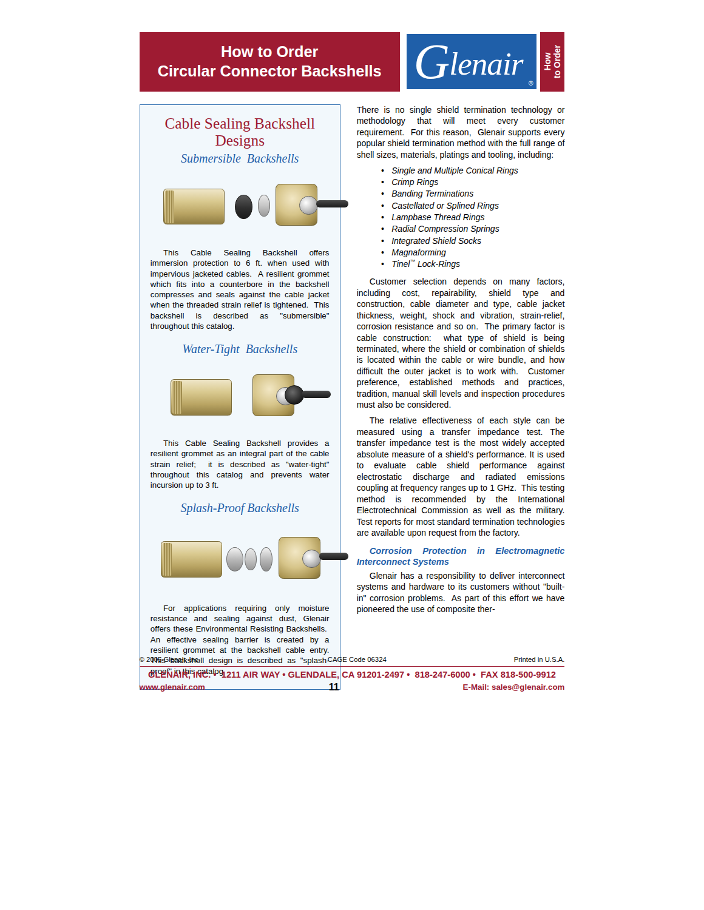How to Order
Circular Connector Backshells
Glenair
®
How
to Order
Cable Sealing Backshell Designs
Submersible Backshells
This Cable Sealing Backshell offers immersion protection to 6 ft. when used with impervious jacketed cables. A resilient grommet which fits into a counterbore in the backshell compresses and seals against the cable jacket when the threaded strain relief is tightened. This backshell is described as "submersible" throughout this catalog.
Water-Tight Backshells
This Cable Sealing Backshell provides a resilient grommet as an integral part of the cable strain relief; it is described as "water-tight" throughout this catalog and prevents water incursion up to 3 ft.
Splash-Proof Backshells
For applications requiring only moisture resistance and sealing against dust, Glenair offers these Environmental Resisting Backshells. An effective sealing barrier is created by a resilient grommet at the backshell cable entry. This backshell design is described as "splash-proof" in this catalog
There is no single shield termination technology or methodology that will meet every customer requirement. For this reason, Glenair supports every popular shield termination method with the full range of shell sizes, materials, platings and tooling, including:
Single and Multiple Conical Rings
Crimp Rings
Banding Terminations
Castellated or Splined Rings
Lampbase Thread Rings
Radial Compression Springs
Integrated Shield Socks
Magnaforming
Tinel™ Lock-Rings
Customer selection depends on many factors, including cost, repairability, shield type and construction, cable diameter and type, cable jacket thickness, weight, shock and vibration, strain-relief, corrosion resistance and so on. The primary factor is cable construction: what type of shield is being terminated, where the shield or combination of shields is located within the cable or wire bundle, and how difficult the outer jacket is to work with. Customer preference, established methods and practices, tradition, manual skill levels and inspection procedures must also be considered.
The relative effectiveness of each style can be measured using a transfer impedance test. The transfer impedance test is the most widely accepted absolute measure of a shield's performance. It is used to evaluate cable shield performance against electrostatic discharge and radiated emissions coupling at frequency ranges up to 1 GHz. This testing method is recommended by the International Electrotechnical Commission as well as the military. Test reports for most standard termination technologies are available upon request from the factory.
Corrosion Protection in Electromagnetic Interconnect Systems
Glenair has a responsibility to deliver interconnect systems and hardware to its customers without "built-in" corrosion problems. As part of this effort we have pioneered the use of composite ther-
© 2005 Glenair, Inc. CAGE Code 06324 Printed in U.S.A.
GLENAIR, INC. • 1211 AIR WAY • GLENDALE, CA 91201-2497 • 818-247-6000 • FAX 818-500-9912
www.glenair.com 11 E-Mail: sales@glenair.com